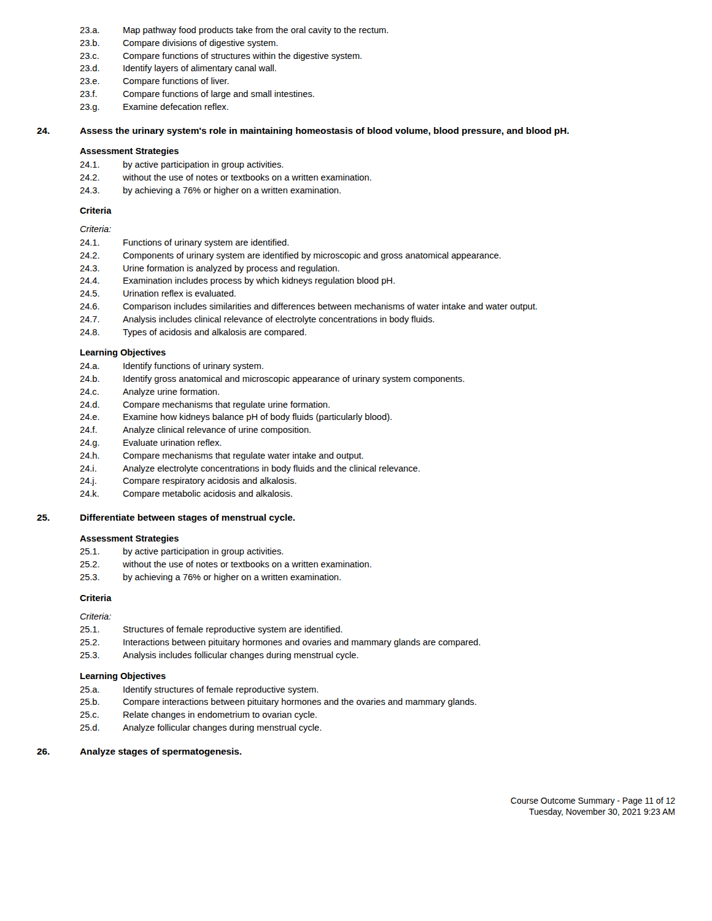23.a. Map pathway food products take from the oral cavity to the rectum.
23.b. Compare divisions of digestive system.
23.c. Compare functions of structures within the digestive system.
23.d. Identify layers of alimentary canal wall.
23.e. Compare functions of liver.
23.f. Compare functions of large and small intestines.
23.g. Examine defecation reflex.
24. Assess the urinary system's role in maintaining homeostasis of blood volume, blood pressure, and blood pH.
Assessment Strategies
24.1. by active participation in group activities.
24.2. without the use of notes or textbooks on a written examination.
24.3. by achieving a 76% or higher on a written examination.
Criteria
Criteria:
24.1. Functions of urinary system are identified.
24.2. Components of urinary system are identified by microscopic and gross anatomical appearance.
24.3. Urine formation is analyzed by process and regulation.
24.4. Examination includes process by which kidneys regulation blood pH.
24.5. Urination reflex is evaluated.
24.6. Comparison includes similarities and differences between mechanisms of water intake and water output.
24.7. Analysis includes clinical relevance of electrolyte concentrations in body fluids.
24.8. Types of acidosis and alkalosis are compared.
Learning Objectives
24.a. Identify functions of urinary system.
24.b. Identify gross anatomical and microscopic appearance of urinary system components.
24.c. Analyze urine formation.
24.d. Compare mechanisms that regulate urine formation.
24.e. Examine how kidneys balance pH of body fluids (particularly blood).
24.f. Analyze clinical relevance of urine composition.
24.g. Evaluate urination reflex.
24.h. Compare mechanisms that regulate water intake and output.
24.i. Analyze electrolyte concentrations in body fluids and the clinical relevance.
24.j. Compare respiratory acidosis and alkalosis.
24.k. Compare metabolic acidosis and alkalosis.
25. Differentiate between stages of menstrual cycle.
Assessment Strategies
25.1. by active participation in group activities.
25.2. without the use of notes or textbooks on a written examination.
25.3. by achieving a 76% or higher on a written examination.
Criteria
Criteria:
25.1. Structures of female reproductive system are identified.
25.2. Interactions between pituitary hormones and ovaries and mammary glands are compared.
25.3. Analysis includes follicular changes during menstrual cycle.
Learning Objectives
25.a. Identify structures of female reproductive system.
25.b. Compare interactions between pituitary hormones and the ovaries and mammary glands.
25.c. Relate changes in endometrium to ovarian cycle.
25.d. Analyze follicular changes during menstrual cycle.
26. Analyze stages of spermatogenesis.
Course Outcome Summary - Page 11 of 12
Tuesday, November 30, 2021 9:23 AM